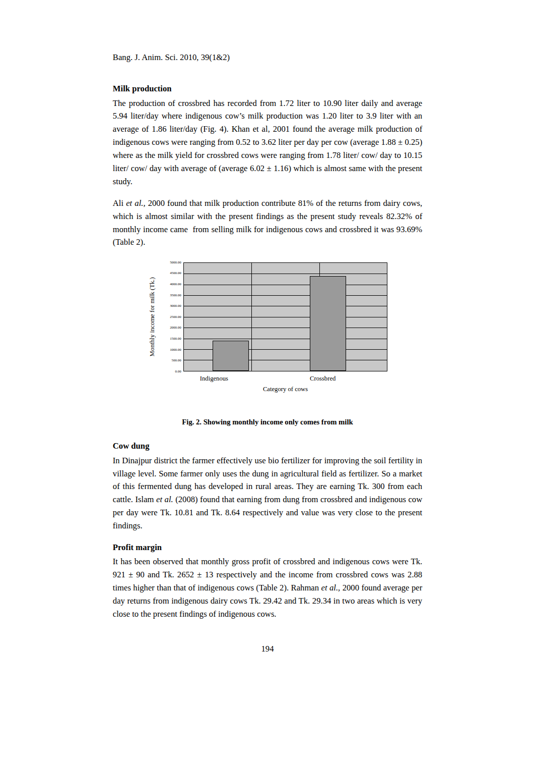Bang. J. Anim. Sci. 2010, 39(1&2)
Milk production
The production of crossbred has recorded from 1.72 liter to 10.90 liter daily and average 5.94 liter/day where indigenous cow’s milk production was 1.20 liter to 3.9 liter with an average of 1.86 liter/day (Fig. 4). Khan et al, 2001 found the average milk production of indigenous cows were ranging from 0.52 to 3.62 liter per day per cow (average 1.88 ± 0.25) where as the milk yield for crossbred cows were ranging from 1.78 liter/ cow/ day to 10.15 liter/ cow/ day with average of (average 6.02 ± 1.16) which is almost same with the present study.
Ali et al., 2000 found that milk production contribute 81% of the returns from dairy cows, which is almost similar with the present findings as the present study reveals 82.32% of monthly income came from selling milk for indigenous cows and crossbred it was 93.69% (Table 2).
Monthly income for milk (Tk.)
5000.00
4500.00
4000.00
3500.00
3000.00
2500.00
2000.00
1500.00
1000.00
500.00
0.00
Indigenous Crossbred
Category of cows
Fig. 2. Showing monthly income only comes from milk
Cow dung
In Dinajpur district the farmer effectively use bio fertilizer for improving the soil fertility in village level. Some farmer only uses the dung in agricultural field as fertilizer. So a market of this fermented dung has developed in rural areas. They are earning Tk. 300 from each cattle. Islam et al. (2008) found that earning from dung from crossbred and indigenous cow per day were Tk. 10.81 and Tk. 8.64 respectively and value was very close to the present findings.
Profit margin
It has been observed that monthly gross profit of crossbred and indigenous cows were Tk. 921 ± 90 and Tk. 2652 ± 13 respectively and the income from crossbred cows was 2.88 times higher than that of indigenous cows (Table 2). Rahman et al., 2000 found average per day returns from indigenous dairy cows Tk. 29.42 and Tk. 29.34 in two areas which is very close to the present findings of indigenous cows.
194